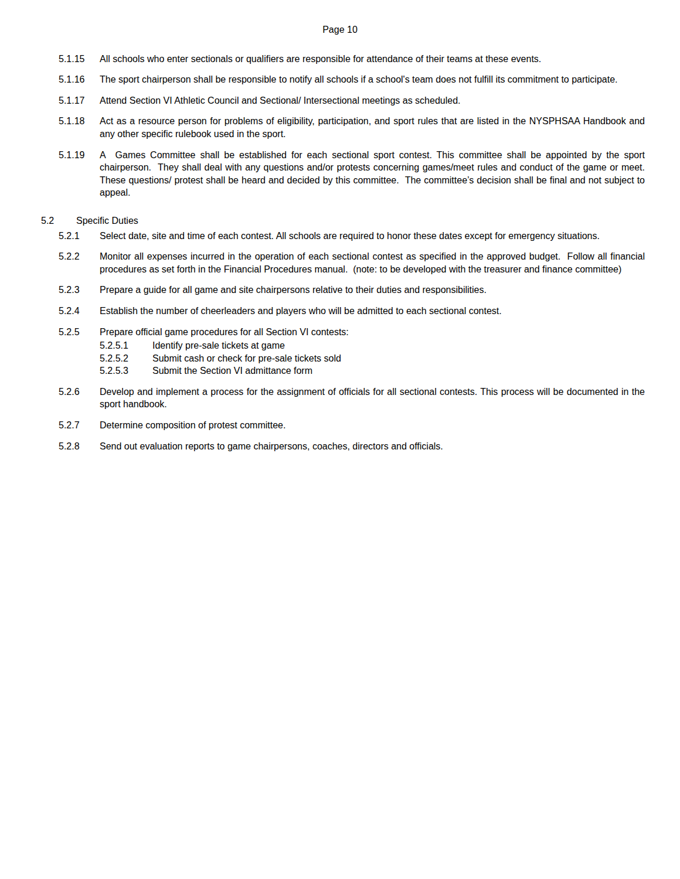Page 10
5.1.15
All schools who enter sectionals or qualifiers are responsible for attendance of their teams at these events.
5.1.16
The sport chairperson shall be responsible to notify all schools if a school's team does not fulfill its commitment to participate.
5.1.17
Attend Section VI Athletic Council and Sectional/ Intersectional meetings as scheduled.
5.1.18
Act as a resource person for problems of eligibility, participation, and sport rules that are listed in the NYSPHSAA Handbook and any other specific rulebook used in the sport.
5.1.19
A Games Committee shall be established for each sectional sport contest. This committee shall be appointed by the sport chairperson. They shall deal with any questions and/or protests concerning games/meet rules and conduct of the game or meet. These questions/ protest shall be heard and decided by this committee. The committee’s decision shall be final and not subject to appeal.
5.2
Specific Duties
5.2.1
Select date, site and time of each contest. All schools are required to honor these dates except for emergency situations.
5.2.2
Monitor all expenses incurred in the operation of each sectional contest as specified in the approved budget. Follow all financial procedures as set forth in the Financial Procedures manual. (note: to be developed with the treasurer and finance committee)
5.2.3
Prepare a guide for all game and site chairpersons relative to their duties and responsibilities.
5.2.4
Establish the number of cheerleaders and players who will be admitted to each sectional contest.
5.2.5
Prepare official game procedures for all Section VI contests:
5.2.5.1
Identify pre-sale tickets at game
5.2.5.2
Submit cash or check for pre-sale tickets sold
5.2.5.3
Submit the Section VI admittance form
5.2.6
Develop and implement a process for the assignment of officials for all sectional contests. This process will be documented in the sport handbook.
5.2.7
Determine composition of protest committee.
5.2.8
Send out evaluation reports to game chairpersons, coaches, directors and officials.